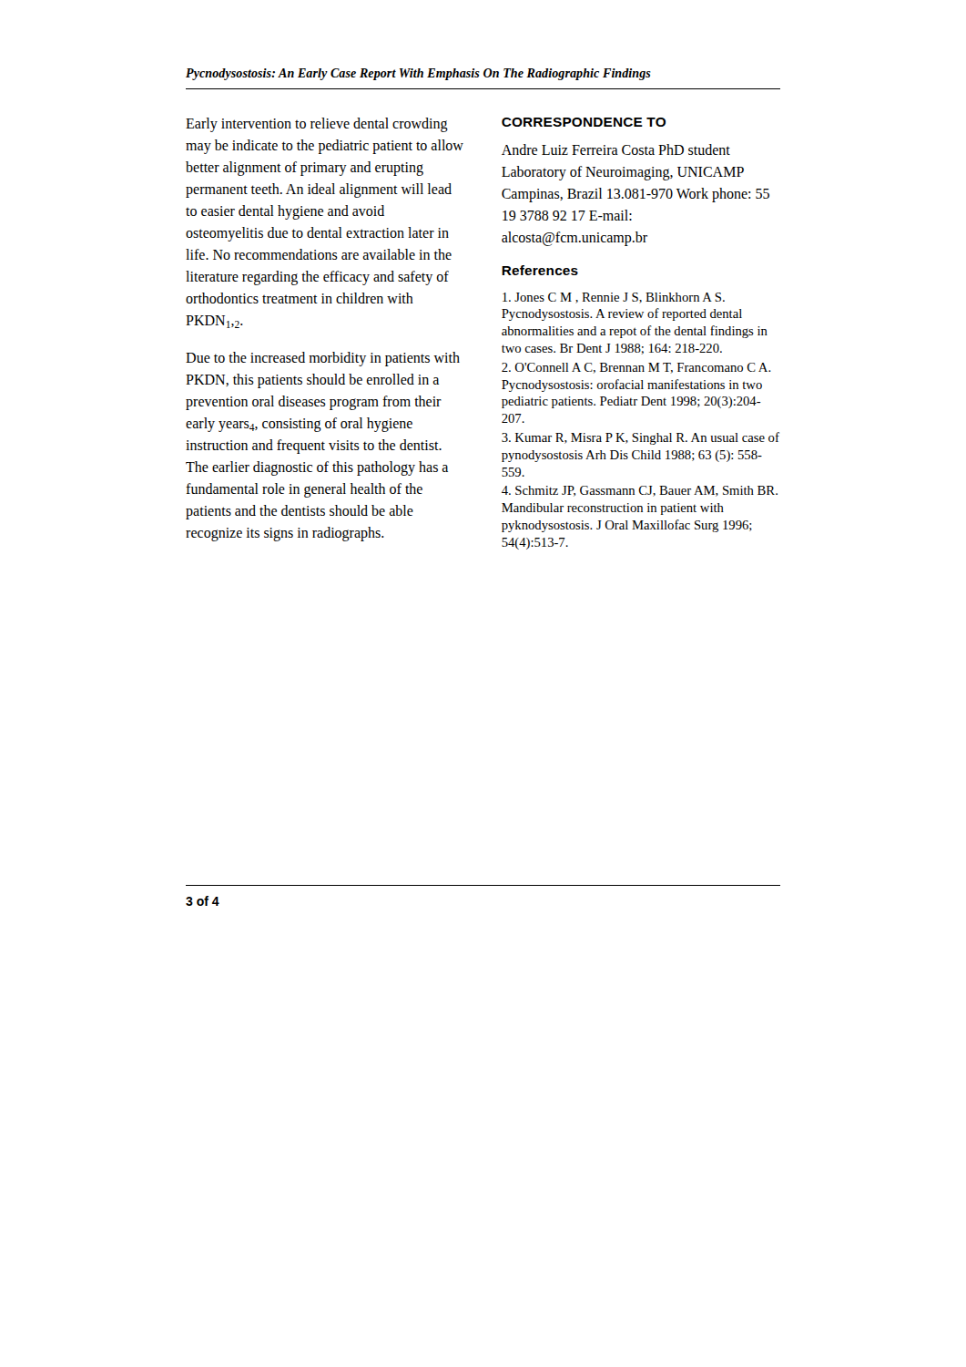Pycnodysostosis: An Early Case Report With Emphasis On The Radiographic Findings
Early intervention to relieve dental crowding may be indicate to the pediatric patient to allow better alignment of primary and erupting permanent teeth. An ideal alignment will lead to easier dental hygiene and avoid osteomyelitis due to dental extraction later in life. No recommendations are available in the literature regarding the efficacy and safety of orthodontics treatment in children with PKDN1,2.
Due to the increased morbidity in patients with PKDN, this patients should be enrolled in a prevention oral diseases program from their early years4, consisting of oral hygiene instruction and frequent visits to the dentist. The earlier diagnostic of this pathology has a fundamental role in general health of the patients and the dentists should be able recognize its signs in radiographs.
CORRESPONDENCE TO
Andre Luiz Ferreira Costa PhD student Laboratory of Neuroimaging, UNICAMP Campinas, Brazil 13.081-970 Work phone: 55 19 3788 92 17 E-mail: alcosta@fcm.unicamp.br
References
1. Jones C M , Rennie J S, Blinkhorn A S. Pycnodysostosis. A review of reported dental abnormalities and a repot of the dental findings in two cases. Br Dent J 1988; 164: 218-220.
2. O'Connell A C, Brennan M T, Francomano C A. Pycnodysostosis: orofacial manifestations in two pediatric patients. Pediatr Dent 1998; 20(3):204-207.
3. Kumar R, Misra P K, Singhal R. An usual case of pynodysostosis Arh Dis Child 1988; 63 (5): 558-559.
4. Schmitz JP, Gassmann CJ, Bauer AM, Smith BR. Mandibular reconstruction in patient with pyknodysostosis. J Oral Maxillofac Surg 1996; 54(4):513-7.
3 of 4